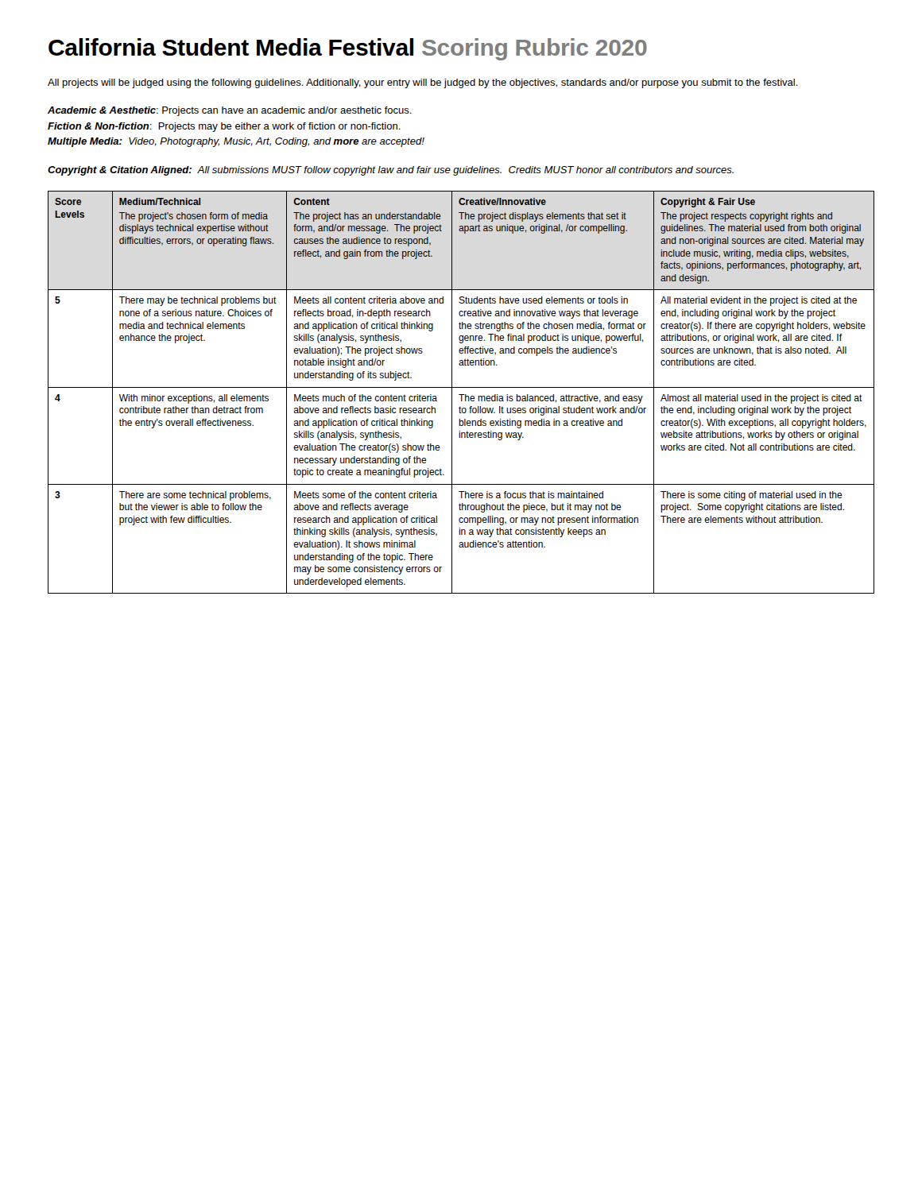California Student Media Festival Scoring Rubric 2020
All projects will be judged using the following guidelines. Additionally, your entry will be judged by the objectives, standards and/or purpose you submit to the festival.
Academic & Aesthetic: Projects can have an academic and/or aesthetic focus.
Fiction & Non-fiction: Projects may be either a work of fiction or non-fiction.
Multiple Media: Video, Photography, Music, Art, Coding, and more are accepted!
Copyright & Citation Aligned: All submissions MUST follow copyright law and fair use guidelines. Credits MUST honor all contributors and sources.
| Score Levels | Medium/Technical The project's chosen form of media displays technical expertise without difficulties, errors, or operating flaws. | Content The project has an understandable form, and/or message. The project causes the audience to respond, reflect, and gain from the project. | Creative/Innovative The project displays elements that set it apart as unique, original, /or compelling. | Copyright & Fair Use The project respects copyright rights and guidelines. The material used from both original and non-original sources are cited. Material may include music, writing, media clips, websites, facts, opinions, performances, photography, art, and design. |
| --- | --- | --- | --- | --- |
| 5 | There may be technical problems but none of a serious nature. Choices of media and technical elements enhance the project. | Meets all content criteria above and reflects broad, in-depth research and application of critical thinking skills (analysis, synthesis, evaluation); The project shows notable insight and/or understanding of its subject. | Students have used elements or tools in creative and innovative ways that leverage the strengths of the chosen media, format or genre. The final product is unique, powerful, effective, and compels the audience's attention. | All material evident in the project is cited at the end, including original work by the project creator(s). If there are copyright holders, website attributions, or original work, all are cited. If sources are unknown, that is also noted. All contributions are cited. |
| 4 | With minor exceptions, all elements contribute rather than detract from the entry's overall effectiveness. | Meets much of the content criteria above and reflects basic research and application of critical thinking skills (analysis, synthesis, evaluation The creator(s) show the necessary understanding of the topic to create a meaningful project. | The media is balanced, attractive, and easy to follow. It uses original student work and/or blends existing media in a creative and interesting way. | Almost all material used in the project is cited at the end, including original work by the project creator(s). With exceptions, all copyright holders, website attributions, works by others or original works are cited. Not all contributions are cited. |
| 3 | There are some technical problems, but the viewer is able to follow the project with few difficulties. | Meets some of the content criteria above and reflects average research and application of critical thinking skills (analysis, synthesis, evaluation). It shows minimal understanding of the topic. There may be some consistency errors or underdeveloped elements. | There is a focus that is maintained throughout the piece, but it may not be compelling, or may not present information in a way that consistently keeps an audience's attention. | There is some citing of material used in the project. Some copyright citations are listed. There are elements without attribution. |